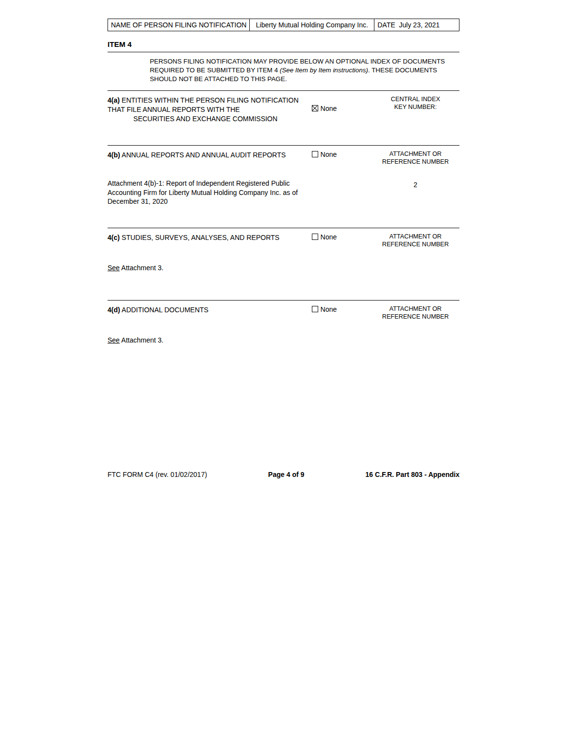| NAME OF PERSON FILING NOTIFICATION | Liberty Mutual Holding Company Inc. | DATE July 23, 2021 |
ITEM 4
PERSONS FILING NOTIFICATION MAY PROVIDE BELOW AN OPTIONAL INDEX OF DOCUMENTS REQUIRED TO BE SUBMITTED BY ITEM 4 (See Item by Item instructions). THESE DOCUMENTS SHOULD NOT BE ATTACHED TO THIS PAGE.
| 4(a) ENTITIES WITHIN THE PERSON FILING NOTIFICATION THAT FILE ANNUAL REPORTS WITH THE SECURITIES AND EXCHANGE COMMISSION | None | CENTRAL INDEX KEY NUMBER: |
| 4(b) ANNUAL REPORTS AND ANNUAL AUDIT REPORTS | None | ATTACHMENT OR REFERENCE NUMBER |
| Attachment 4(b)-1: Report of Independent Registered Public Accounting Firm for Liberty Mutual Holding Company Inc. as of December 31, 2020 | | 2 |
| 4(c) STUDIES, SURVEYS, ANALYSES, AND REPORTS | None | ATTACHMENT OR REFERENCE NUMBER |
| See Attachment 3. | | |
| 4(d) ADDITIONAL DOCUMENTS | None | ATTACHMENT OR REFERENCE NUMBER |
| See Attachment 3. | | |
FTC FORM C4 (rev. 01/02/2017)
Page 4 of 9
16 C.F.R. Part 803 - Appendix